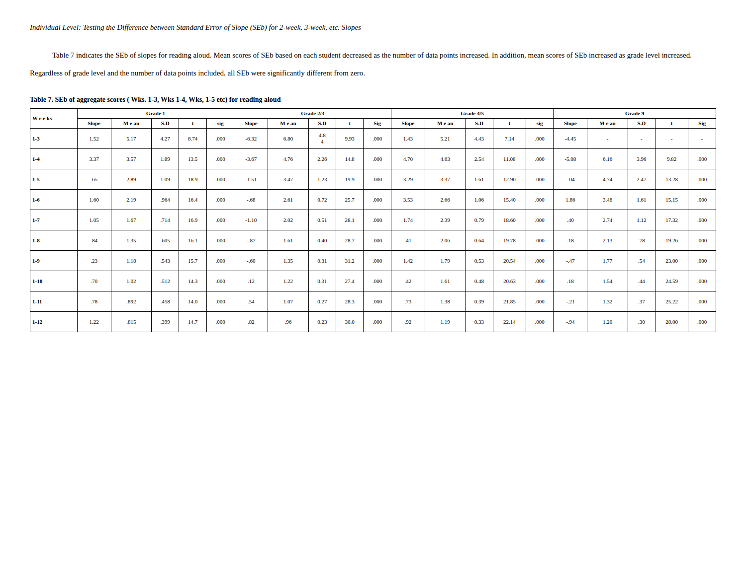Individual Level: Testing the Difference between Standard Error of Slope (SEb) for 2-week, 3-week, etc. Slopes
Table 7 indicates the SEb of slopes for reading aloud. Mean scores of SEb based on each student decreased as the number of data points increased. In addition, mean scores of SEb increased as grade level increased. Regardless of grade level and the number of data points included, all SEb were significantly different from zero.
Table 7. SEb of aggregate scores ( Wks. 1-3, Wks 1-4, Wks, 1-5 etc) for reading aloud
| W e e ks | Grade 1 | Grade 2/3 | Grade 4/5 | Grade 9 |
| --- | --- | --- | --- | --- |
| Slope | M e an | S.D | t | sig | Slope | M e an | S.D | t | Sig | Slope | M e an | S.D | t | sig | Slope | M e an | S.D | t | Sig |
| 1-3 | 1.52 | 5.17 | 4.27 | 8.74 | .000 | -6.32 | 6.80 | 4.8 4 | 9.93 | .000 | 1.43 | 5.21 | 4.43 | 7.14 | .000 | -4.45 | - | - | - | - |
| 1-4 | 3.37 | 3.57 | 1.89 | 13.5 | .000 | -3.67 | 4.76 | 2.26 | 14.8 | .000 | 4.70 | 4.63 | 2.54 | 11.08 | .000 | -5.08 | 6.16 | 3.96 | 9.82 | .000 |
| 1-5 | .65 | 2.89 | 1.09 | 18.9 | .000 | -1.51 | 3.47 | 1.23 | 19.9 | .000 | 3.29 | 3.37 | 1.61 | 12.90 | .000 | -.04 | 4.74 | 2.47 | 13.28 | .000 |
| 1-6 | 1.60 | 2.19 | .964 | 16.4 | .000 | -.68 | 2.61 | 0.72 | 25.7 | .000 | 3.53 | 2.66 | 1.06 | 15.40 | .000 | 1.86 | 3.48 | 1.61 | 15.15 | .000 |
| 1-7 | 1.05 | 1.67 | .714 | 16.9 | .000 | -1.10 | 2.02 | 0.51 | 28.1 | .000 | 1.74 | 2.39 | 0.79 | 18.60 | .000 | .40 | 2.74 | 1.12 | 17.32 | .000 |
| 1-8 | .84 | 1.35 | .605 | 16.1 | .000 | -.87 | 1.61 | 0.40 | 28.7 | .000 | .41 | 2.06 | 0.64 | 19.78 | .000 | .18 | 2.13 | .78 | 19.26 | .000 |
| 1-9 | .23 | 1.18 | .543 | 15.7 | .000 | -.60 | 1.35 | 0.31 | 31.2 | .000 | 1.42 | 1.79 | 0.53 | 20.54 | .000 | -.47 | 1.77 | .54 | 23.00 | .000 |
| 1-10 | .70 | 1.02 | .512 | 14.3 | .000 | .12 | 1.22 | 0.31 | 27.4 | .000 | .42 | 1.61 | 0.48 | 20.63 | .000 | .18 | 1.54 | .44 | 24.59 | .000 |
| 1-11 | .78 | .892 | .458 | 14.0 | .000 | .54 | 1.07 | 0.27 | 28.3 | .000 | .73 | 1.38 | 0.39 | 21.85 | .000 | -.21 | 1.32 | .37 | 25.22 | .000 |
| 1-12 | 1.22 | .815 | .399 | 14.7 | .000 | .82 | .96 | 0.23 | 30.0 | .000 | .92 | 1.19 | 0.33 | 22.14 | .000 | -.94 | 1.20 | .30 | 28.00 | .000 |